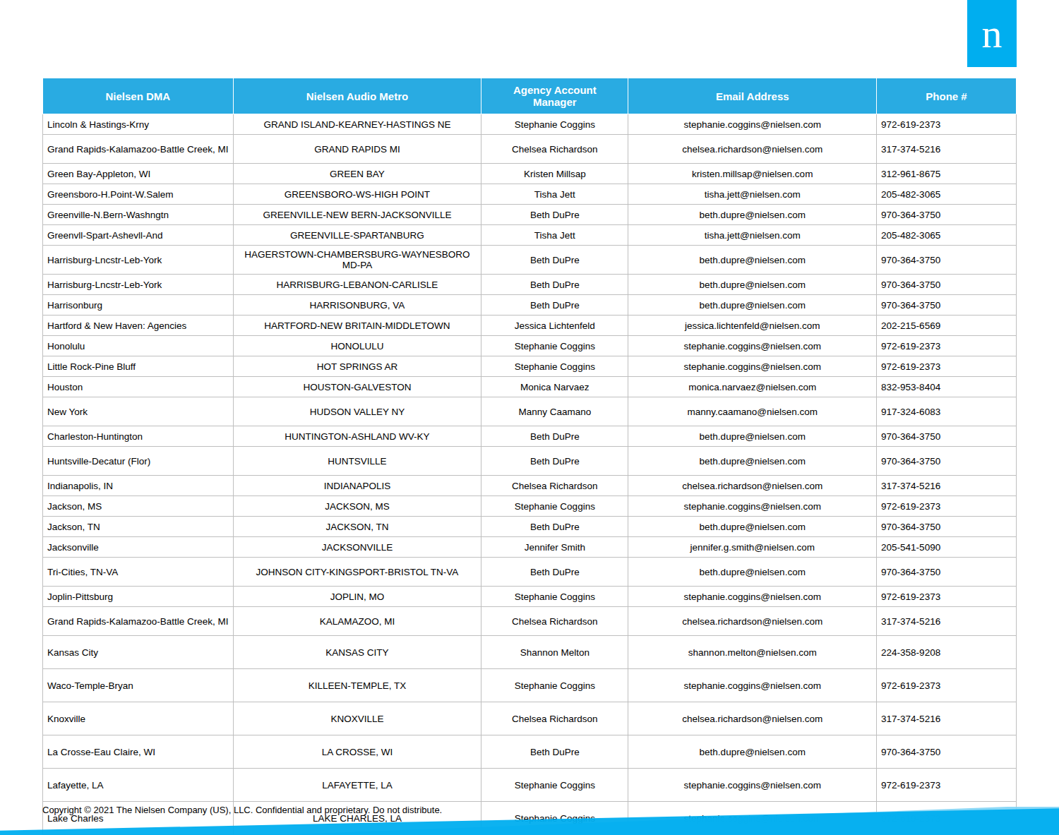n
| Nielsen DMA | Nielsen Audio Metro | Agency Account Manager | Email Address | Phone # |
| --- | --- | --- | --- | --- |
| Lincoln & Hastings-Krny | GRAND ISLAND-KEARNEY-HASTINGS NE | Stephanie Coggins | stephanie.coggins@nielsen.com | 972-619-2373 |
| Grand Rapids-Kalamazoo-Battle Creek, MI | GRAND RAPIDS MI | Chelsea Richardson | chelsea.richardson@nielsen.com | 317-374-5216 |
| Green Bay-Appleton, WI | GREEN BAY | Kristen Millsap | kristen.millsap@nielsen.com | 312-961-8675 |
| Greensboro-H.Point-W.Salem | GREENSBORO-WS-HIGH POINT | Tisha Jett | tisha.jett@nielsen.com | 205-482-3065 |
| Greenville-N.Bern-Washngtn | GREENVILLE-NEW BERN-JACKSONVILLE | Beth DuPre | beth.dupre@nielsen.com | 970-364-3750 |
| Greenvll-Spart-Ashevll-And | GREENVILLE-SPARTANBURG | Tisha Jett | tisha.jett@nielsen.com | 205-482-3065 |
| Harrisburg-Lncstr-Leb-York | HAGERSTOWN-CHAMBERSBURG-WAYNESBORO MD-PA | Beth DuPre | beth.dupre@nielsen.com | 970-364-3750 |
| Harrisburg-Lncstr-Leb-York | HARRISBURG-LEBANON-CARLISLE | Beth DuPre | beth.dupre@nielsen.com | 970-364-3750 |
| Harrisonburg | HARRISONBURG, VA | Beth DuPre | beth.dupre@nielsen.com | 970-364-3750 |
| Hartford & New Haven: Agencies | HARTFORD-NEW BRITAIN-MIDDLETOWN | Jessica Lichtenfeld | jessica.lichtenfeld@nielsen.com | 202-215-6569 |
| Honolulu | HONOLULU | Stephanie Coggins | stephanie.coggins@nielsen.com | 972-619-2373 |
| Little Rock-Pine Bluff | HOT SPRINGS AR | Stephanie Coggins | stephanie.coggins@nielsen.com | 972-619-2373 |
| Houston | HOUSTON-GALVESTON | Monica Narvaez | monica.narvaez@nielsen.com | 832-953-8404 |
| New York | HUDSON VALLEY NY | Manny Caamano | manny.caamano@nielsen.com | 917-324-6083 |
| Charleston-Huntington | HUNTINGTON-ASHLAND WV-KY | Beth DuPre | beth.dupre@nielsen.com | 970-364-3750 |
| Huntsville-Decatur (Flor) | HUNTSVILLE | Beth DuPre | beth.dupre@nielsen.com | 970-364-3750 |
| Indianapolis, IN | INDIANAPOLIS | Chelsea Richardson | chelsea.richardson@nielsen.com | 317-374-5216 |
| Jackson, MS | JACKSON, MS | Stephanie Coggins | stephanie.coggins@nielsen.com | 972-619-2373 |
| Jackson, TN | JACKSON, TN | Beth DuPre | beth.dupre@nielsen.com | 970-364-3750 |
| Jacksonville | JACKSONVILLE | Jennifer Smith | jennifer.g.smith@nielsen.com | 205-541-5090 |
| Tri-Cities, TN-VA | JOHNSON CITY-KINGSPORT-BRISTOL TN-VA | Beth DuPre | beth.dupre@nielsen.com | 970-364-3750 |
| Joplin-Pittsburg | JOPLIN, MO | Stephanie Coggins | stephanie.coggins@nielsen.com | 972-619-2373 |
| Grand Rapids-Kalamazoo-Battle Creek, MI | KALAMAZOO, MI | Chelsea Richardson | chelsea.richardson@nielsen.com | 317-374-5216 |
| Kansas City | KANSAS CITY | Shannon Melton | shannon.melton@nielsen.com | 224-358-9208 |
| Waco-Temple-Bryan | KILLEEN-TEMPLE, TX | Stephanie Coggins | stephanie.coggins@nielsen.com | 972-619-2373 |
| Knoxville | KNOXVILLE | Chelsea Richardson | chelsea.richardson@nielsen.com | 317-374-5216 |
| La Crosse-Eau Claire, WI | LA CROSSE, WI | Beth DuPre | beth.dupre@nielsen.com | 970-364-3750 |
| Lafayette, LA | LAFAYETTE, LA | Stephanie Coggins | stephanie.coggins@nielsen.com | 972-619-2373 |
| Lake Charles | LAKE CHARLES, LA | Stephanie Coggins | stephanie.coggins@nielsen.com | 972-619-2373 |
Copyright © 2021 The Nielsen Company (US), LLC. Confidential and proprietary. Do not distribute.